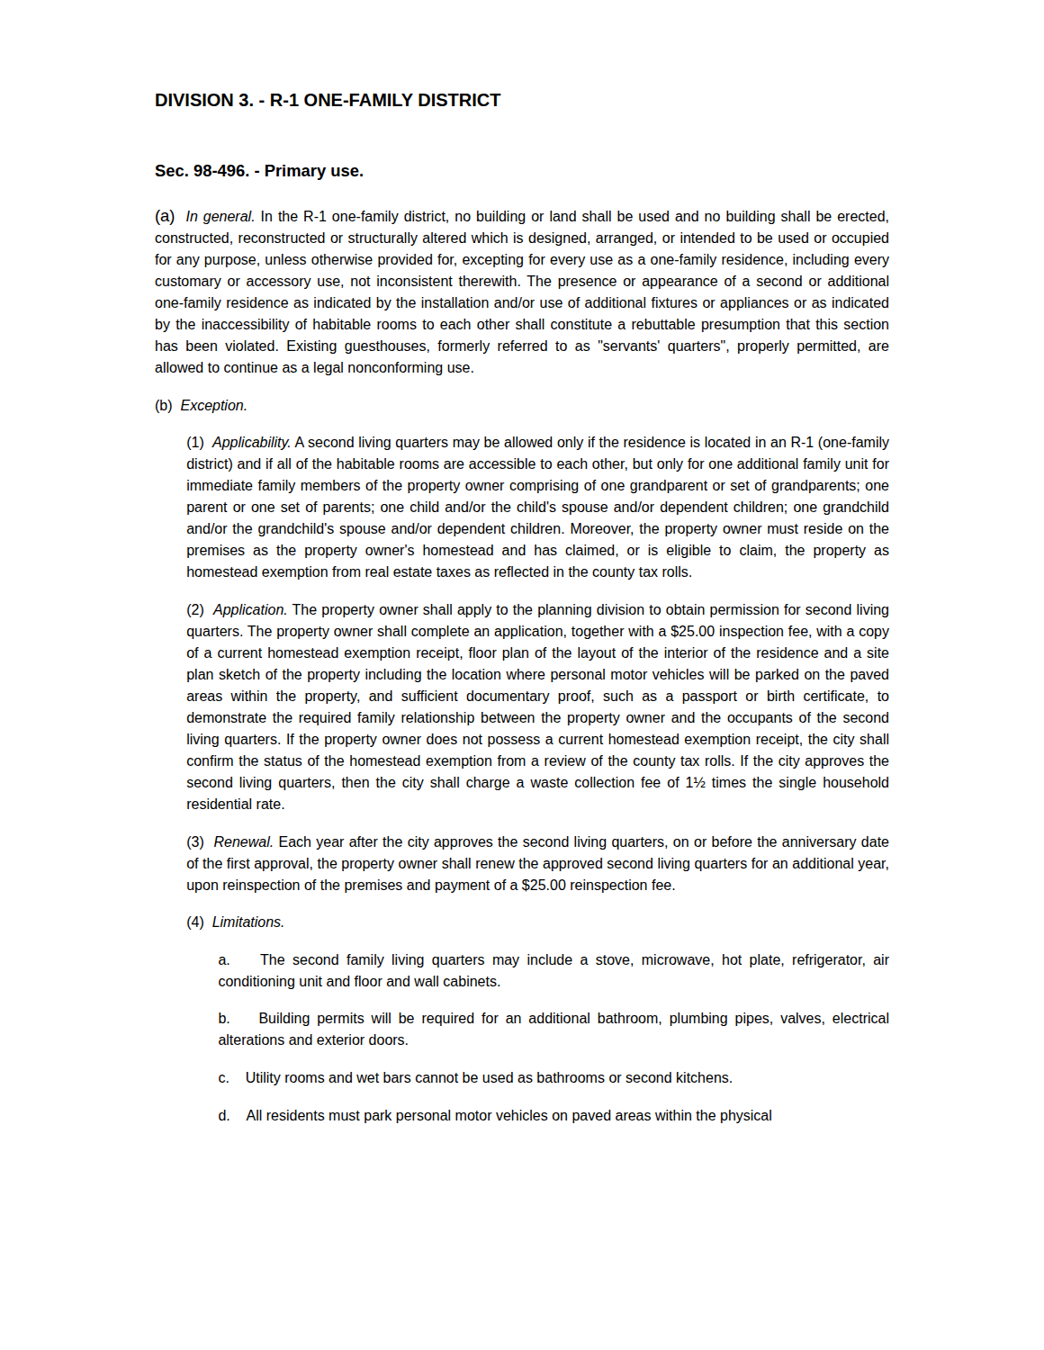DIVISION 3. - R-1 ONE-FAMILY DISTRICT
Sec. 98-496. - Primary use.
(a) In general. In the R-1 one-family district, no building or land shall be used and no building shall be erected, constructed, reconstructed or structurally altered which is designed, arranged, or intended to be used or occupied for any purpose, unless otherwise provided for, excepting for every use as a one-family residence, including every customary or accessory use, not inconsistent therewith. The presence or appearance of a second or additional one-family residence as indicated by the installation and/or use of additional fixtures or appliances or as indicated by the inaccessibility of habitable rooms to each other shall constitute a rebuttable presumption that this section has been violated. Existing guesthouses, formerly referred to as "servants' quarters", properly permitted, are allowed to continue as a legal nonconforming use.
(b) Exception.
(1) Applicability. A second living quarters may be allowed only if the residence is located in an R-1 (one-family district) and if all of the habitable rooms are accessible to each other, but only for one additional family unit for immediate family members of the property owner comprising of one grandparent or set of grandparents; one parent or one set of parents; one child and/or the child's spouse and/or dependent children; one grandchild and/or the grandchild's spouse and/or dependent children. Moreover, the property owner must reside on the premises as the property owner's homestead and has claimed, or is eligible to claim, the property as homestead exemption from real estate taxes as reflected in the county tax rolls.
(2) Application. The property owner shall apply to the planning division to obtain permission for second living quarters. The property owner shall complete an application, together with a $25.00 inspection fee, with a copy of a current homestead exemption receipt, floor plan of the layout of the interior of the residence and a site plan sketch of the property including the location where personal motor vehicles will be parked on the paved areas within the property, and sufficient documentary proof, such as a passport or birth certificate, to demonstrate the required family relationship between the property owner and the occupants of the second living quarters. If the property owner does not possess a current homestead exemption receipt, the city shall confirm the status of the homestead exemption from a review of the county tax rolls. If the city approves the second living quarters, then the city shall charge a waste collection fee of 1½ times the single household residential rate.
(3) Renewal. Each year after the city approves the second living quarters, on or before the anniversary date of the first approval, the property owner shall renew the approved second living quarters for an additional year, upon reinspection of the premises and payment of a $25.00 reinspection fee.
(4) Limitations.
a. The second family living quarters may include a stove, microwave, hot plate, refrigerator, air conditioning unit and floor and wall cabinets.
b. Building permits will be required for an additional bathroom, plumbing pipes, valves, electrical alterations and exterior doors.
c. Utility rooms and wet bars cannot be used as bathrooms or second kitchens.
d. All residents must park personal motor vehicles on paved areas within the physical